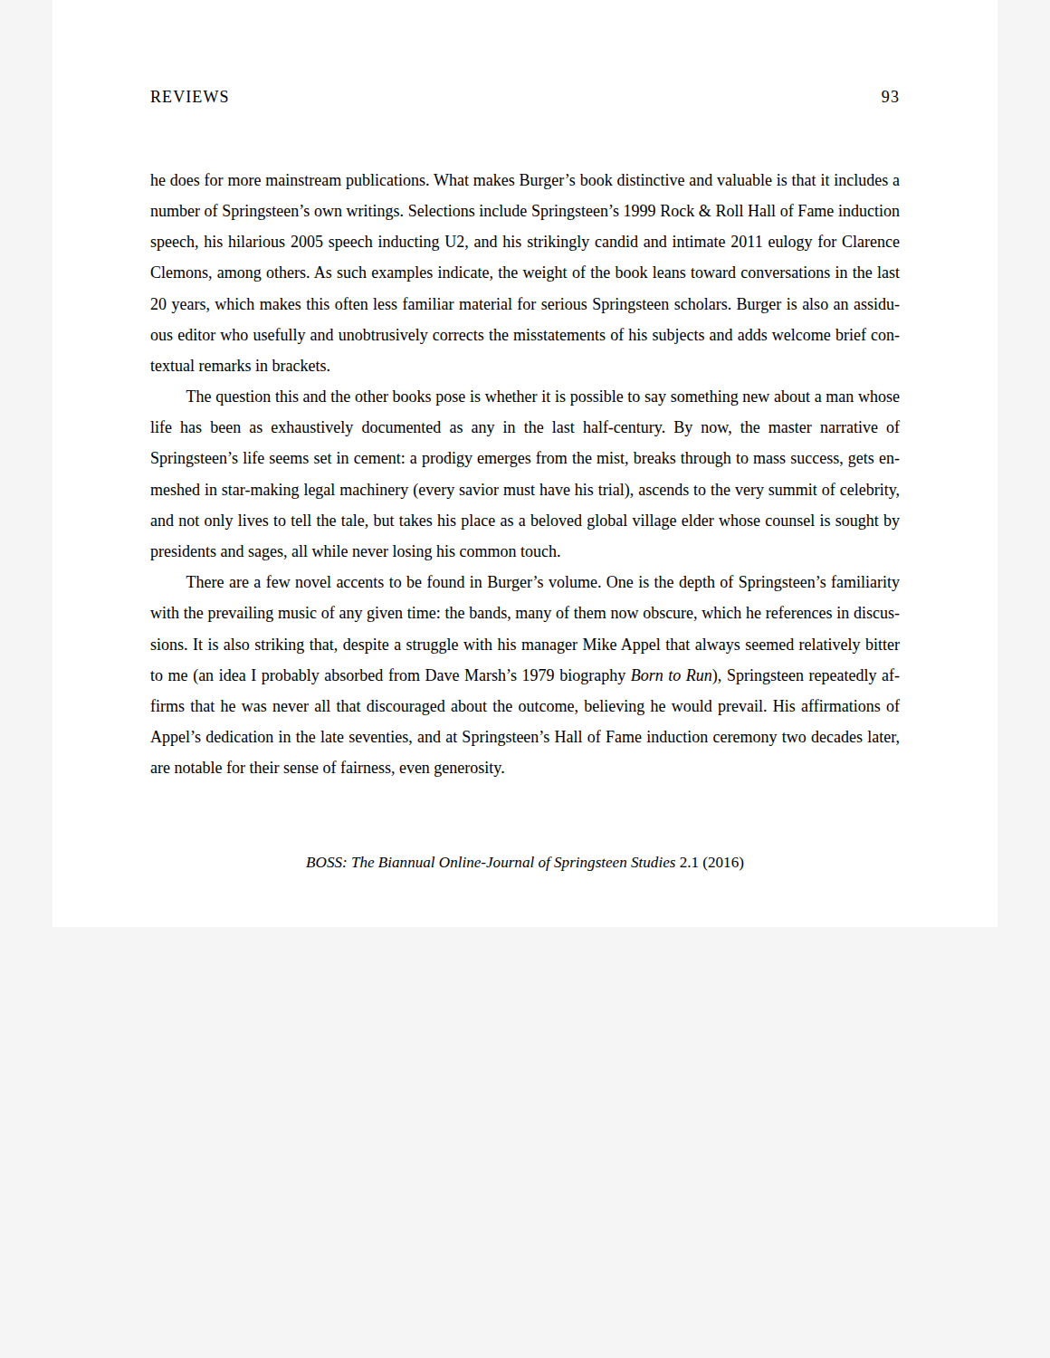Reviews 93
he does for more mainstream publications. What makes Burger’s book distinctive and valuable is that it includes a number of Springsteen’s own writings. Selections include Springsteen’s 1999 Rock & Roll Hall of Fame induction speech, his hilarious 2005 speech inducting U2, and his strikingly candid and intimate 2011 eulogy for Clarence Clemons, among others. As such examples indicate, the weight of the book leans toward conversations in the last 20 years, which makes this often less familiar material for serious Springsteen scholars. Burger is also an assiduous editor who usefully and unobtrusively corrects the misstatements of his subjects and adds welcome brief contextual remarks in brackets.
The question this and the other books pose is whether it is possible to say something new about a man whose life has been as exhaustively documented as any in the last half-century. By now, the master narrative of Springsteen’s life seems set in cement: a prodigy emerges from the mist, breaks through to mass success, gets enmeshed in star-making legal machinery (every savior must have his trial), ascends to the very summit of celebrity, and not only lives to tell the tale, but takes his place as a beloved global village elder whose counsel is sought by presidents and sages, all while never losing his common touch.
There are a few novel accents to be found in Burger’s volume. One is the depth of Springsteen’s familiarity with the prevailing music of any given time: the bands, many of them now obscure, which he references in discussions. It is also striking that, despite a struggle with his manager Mike Appel that always seemed relatively bitter to me (an idea I probably absorbed from Dave Marsh’s 1979 biography Born to Run), Springsteen repeatedly affirms that he was never all that discouraged about the outcome, believing he would prevail. His affirmations of Appel’s dedication in the late seventies, and at Springsteen’s Hall of Fame induction ceremony two decades later, are notable for their sense of fairness, even generosity.
BOSS: The Biannual Online-Journal of Springsteen Studies 2.1 (2016)